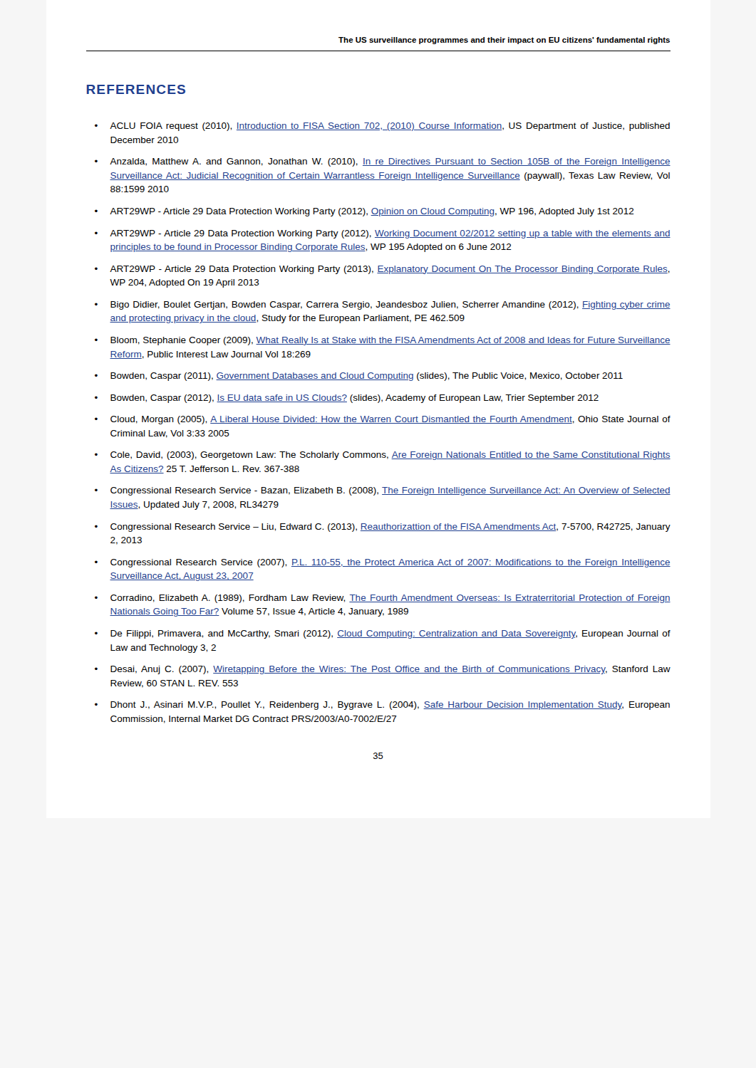The US surveillance programmes and their impact on EU citizens' fundamental rights
REFERENCES
ACLU FOIA request (2010), Introduction to FISA Section 702, (2010) Course Information, US Department of Justice, published December 2010
Anzalda, Matthew A. and Gannon, Jonathan W. (2010), In re Directives Pursuant to Section 105B of the Foreign Intelligence Surveillance Act: Judicial Recognition of Certain Warrantless Foreign Intelligence Surveillance (paywall), Texas Law Review, Vol 88:1599 2010
ART29WP - Article 29 Data Protection Working Party (2012), Opinion on Cloud Computing, WP 196, Adopted July 1st 2012
ART29WP - Article 29 Data Protection Working Party (2012), Working Document 02/2012 setting up a table with the elements and principles to be found in Processor Binding Corporate Rules, WP 195 Adopted on 6 June 2012
ART29WP - Article 29 Data Protection Working Party (2013), Explanatory Document On The Processor Binding Corporate Rules, WP 204, Adopted On 19 April 2013
Bigo Didier, Boulet Gertjan, Bowden Caspar, Carrera Sergio, Jeandesboz Julien, Scherrer Amandine (2012), Fighting cyber crime and protecting privacy in the cloud, Study for the European Parliament, PE 462.509
Bloom, Stephanie Cooper (2009), What Really Is at Stake with the FISA Amendments Act of 2008 and Ideas for Future Surveillance Reform, Public Interest Law Journal Vol 18:269
Bowden, Caspar (2011), Government Databases and Cloud Computing (slides), The Public Voice, Mexico, October 2011
Bowden, Caspar (2012), Is EU data safe in US Clouds? (slides), Academy of European Law, Trier September 2012
Cloud, Morgan (2005), A Liberal House Divided: How the Warren Court Dismantled the Fourth Amendment, Ohio State Journal of Criminal Law, Vol 3:33 2005
Cole, David, (2003), Georgetown Law: The Scholarly Commons, Are Foreign Nationals Entitled to the Same Constitutional Rights As Citizens? 25 T. Jefferson L. Rev. 367-388
Congressional Research Service - Bazan, Elizabeth B. (2008), The Foreign Intelligence Surveillance Act: An Overview of Selected Issues, Updated July 7, 2008, RL34279
Congressional Research Service – Liu, Edward C. (2013), Reauthorizattion of the FISA Amendments Act, 7-5700, R42725, January 2, 2013
Congressional Research Service (2007), P.L. 110-55, the Protect America Act of 2007: Modifications to the Foreign Intelligence Surveillance Act, August 23, 2007
Corradino, Elizabeth A. (1989), Fordham Law Review, The Fourth Amendment Overseas: Is Extraterritorial Protection of Foreign Nationals Going Too Far? Volume 57, Issue 4, Article 4, January, 1989
De Filippi, Primavera, and McCarthy, Smari (2012), Cloud Computing: Centralization and Data Sovereignty, European Journal of Law and Technology 3, 2
Desai, Anuj C. (2007), Wiretapping Before the Wires: The Post Office and the Birth of Communications Privacy, Stanford Law Review, 60 STAN L. REV. 553
Dhont J., Asinari M.V.P., Poullet Y., Reidenberg J., Bygrave L. (2004), Safe Harbour Decision Implementation Study, European Commission, Internal Market DG Contract PRS/2003/A0-7002/E/27
35